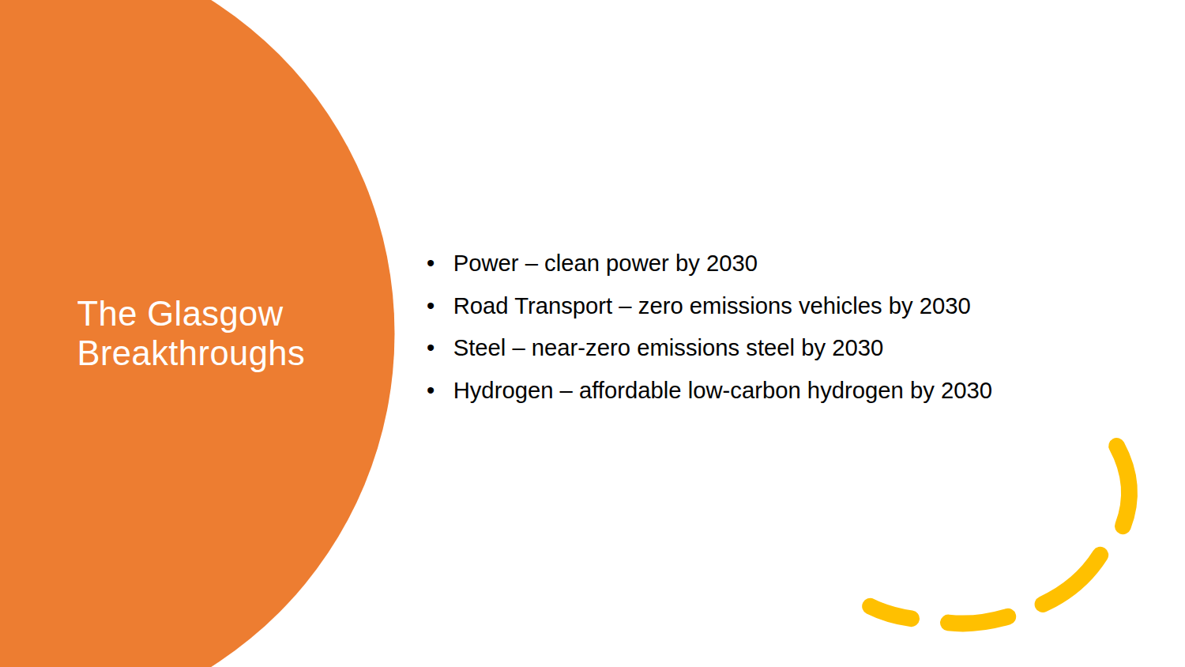The Glasgow Breakthroughs
Power – clean power by 2030
Road Transport – zero emissions vehicles by 2030
Steel – near-zero emissions steel by 2030
Hydrogen – affordable low-carbon hydrogen by 2030